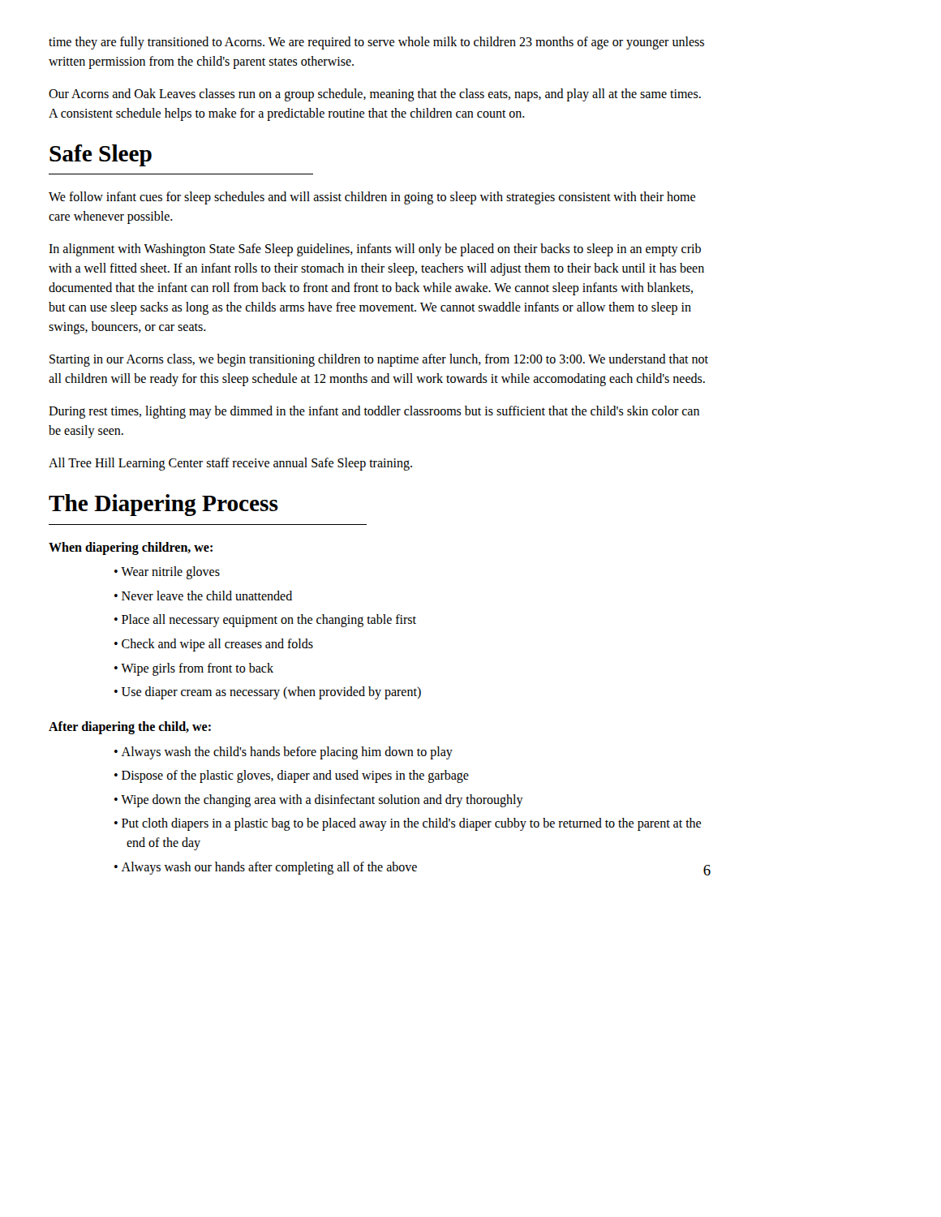time they are fully transitioned to Acorns. We are required to serve whole milk to children 23 months of age or younger unless written permission from the child's parent states otherwise.
Our Acorns and Oak Leaves classes run on a group schedule, meaning that the class eats, naps, and play all at the same times. A consistent schedule helps to make for a predictable routine that the children can count on.
Safe Sleep
We follow infant cues for sleep schedules and will assist children in going to sleep with strategies consistent with their home care whenever possible.
In alignment with Washington State Safe Sleep guidelines, infants will only be placed on their backs to sleep in an empty crib with a well fitted sheet. If an infant rolls to their stomach in their sleep, teachers will adjust them to their back until it has been documented that the infant can roll from back to front and front to back while awake. We cannot sleep infants with blankets, but can use sleep sacks as long as the childs arms have free movement. We cannot swaddle infants or allow them to sleep in swings, bouncers, or car seats.
Starting in our Acorns class, we begin transitioning children to naptime after lunch, from 12:00 to 3:00. We understand that not all children will be ready for this sleep schedule at 12 months and will work towards it while accomodating each child's needs.
During rest times, lighting may be dimmed in the infant and toddler classrooms but is sufficient that the child's skin color can be easily seen.
All Tree Hill Learning Center staff receive annual Safe Sleep training.
The Diapering Process
When diapering children, we:
Wear nitrile gloves
Never leave the child unattended
Place all necessary equipment on the changing table first
Check and wipe all creases and folds
Wipe girls from front to back
Use diaper cream as necessary (when provided by parent)
After diapering the child, we:
Always wash the child's hands before placing him down to play
Dispose of the plastic gloves, diaper and used wipes in the garbage
Wipe down the changing area with a disinfectant solution and dry thoroughly
Put cloth diapers in a plastic bag to be placed away in the child's diaper cubby to be returned to the parent at the end of the day
Always wash our hands after completing all of the above
6